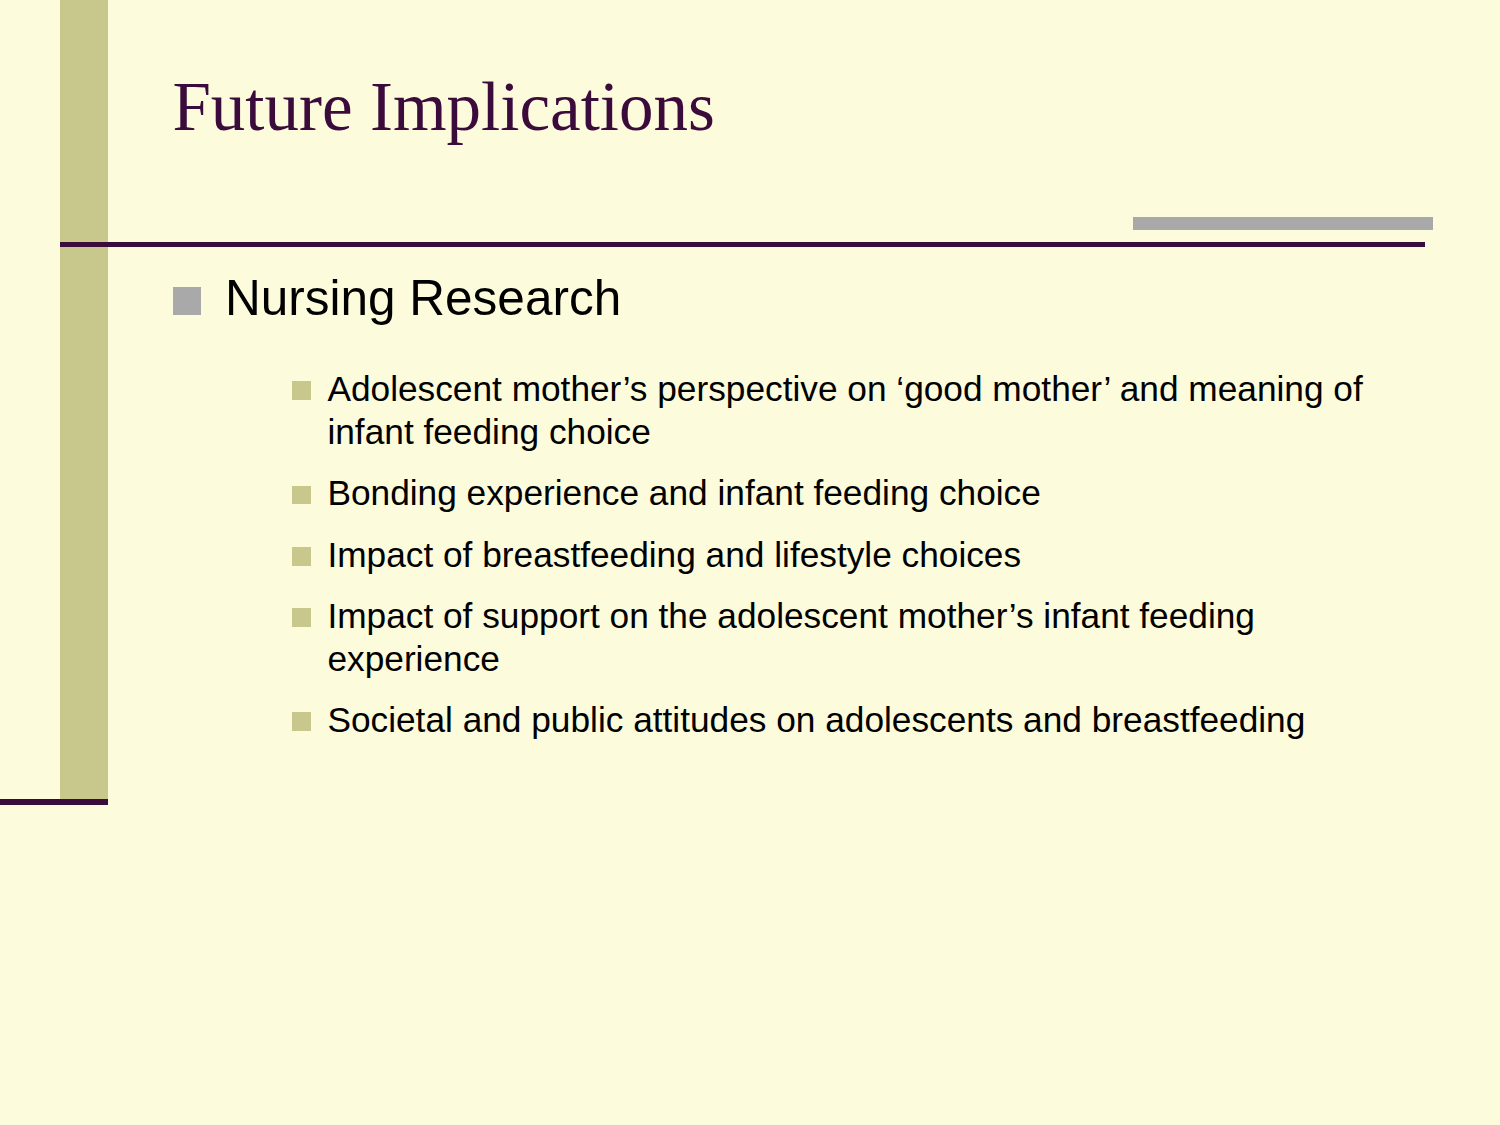Future Implications
Nursing Research
Adolescent mother’s perspective on ‘good mother’ and meaning of infant feeding choice
Bonding experience and infant feeding choice
Impact of breastfeeding and lifestyle choices
Impact of support on the adolescent mother’s infant feeding experience
Societal and public attitudes on adolescents and breastfeeding